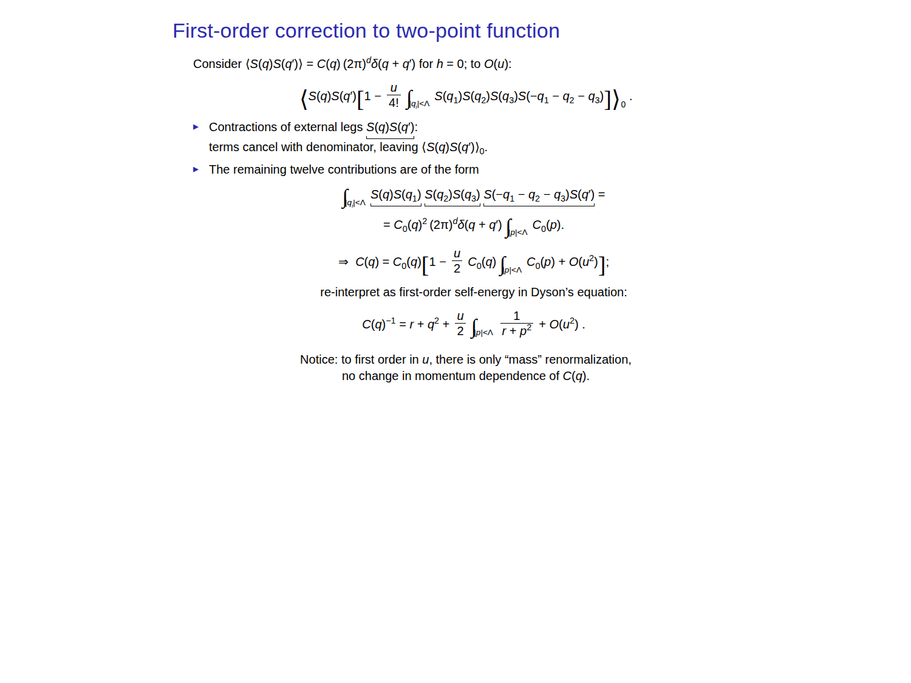First-order correction to two-point function
Consider ⟨S(q)S(q′)⟩ = C(q) (2π)dδ(q + q′) for h = 0; to O(u):
⟨S(q)S(q′)[1 − u 4! ∫|qi|<Λ S(q1)S(q2)S(q3)S(−q1 − q2 − q3)]⟩0 .
Contractions of external legs S(q)S(q′):
terms cancel with denominator, leaving ⟨S(q)S(q′)⟩0.
The remaining twelve contributions are of the form
∫|qi|<Λ S(q)S(q1) S(q2)S(q3) S(−q1 − q2 − q3)S(q′) =
= C0(q)2 (2π)dδ(q + q′) ∫|p|<Λ C0(p).
⇒ C(q) = C0(q)[1 − u 2 C0(q) ∫|p|<Λ C0(p) + O(u2)];
re-interpret as first-order self-energy in Dyson’s equation:
C(q)−1 = r + q2 + u 2 ∫|p|<Λ 1 r + p2 + O(u2) .
Notice: to first order in u, there is only “mass” renormalization, no change in momentum dependence of C(q).